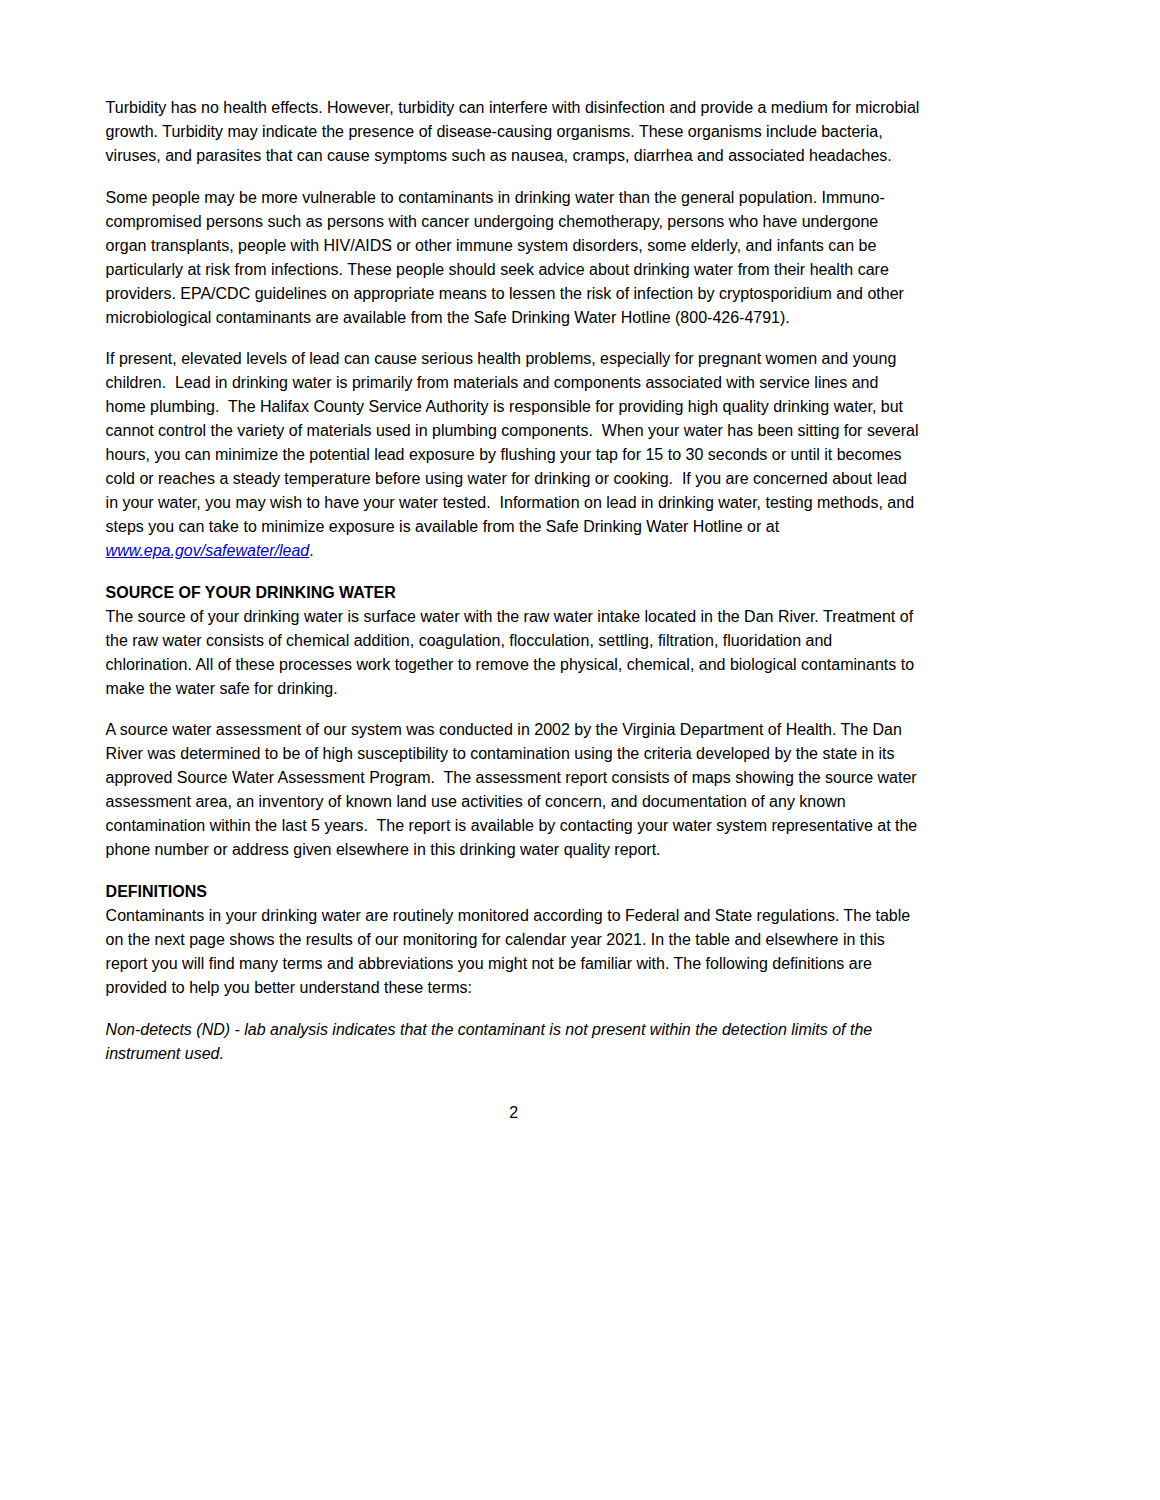Turbidity has no health effects. However, turbidity can interfere with disinfection and provide a medium for microbial growth. Turbidity may indicate the presence of disease-causing organisms. These organisms include bacteria, viruses, and parasites that can cause symptoms such as nausea, cramps, diarrhea and associated headaches.
Some people may be more vulnerable to contaminants in drinking water than the general population. Immuno-compromised persons such as persons with cancer undergoing chemotherapy, persons who have undergone organ transplants, people with HIV/AIDS or other immune system disorders, some elderly, and infants can be particularly at risk from infections. These people should seek advice about drinking water from their health care providers. EPA/CDC guidelines on appropriate means to lessen the risk of infection by cryptosporidium and other microbiological contaminants are available from the Safe Drinking Water Hotline (800-426-4791).
If present, elevated levels of lead can cause serious health problems, especially for pregnant women and young children. Lead in drinking water is primarily from materials and components associated with service lines and home plumbing. The Halifax County Service Authority is responsible for providing high quality drinking water, but cannot control the variety of materials used in plumbing components. When your water has been sitting for several hours, you can minimize the potential lead exposure by flushing your tap for 15 to 30 seconds or until it becomes cold or reaches a steady temperature before using water for drinking or cooking. If you are concerned about lead in your water, you may wish to have your water tested. Information on lead in drinking water, testing methods, and steps you can take to minimize exposure is available from the Safe Drinking Water Hotline or at www.epa.gov/safewater/lead.
SOURCE OF YOUR DRINKING WATER
The source of your drinking water is surface water with the raw water intake located in the Dan River. Treatment of the raw water consists of chemical addition, coagulation, flocculation, settling, filtration, fluoridation and chlorination. All of these processes work together to remove the physical, chemical, and biological contaminants to make the water safe for drinking.
A source water assessment of our system was conducted in 2002 by the Virginia Department of Health. The Dan River was determined to be of high susceptibility to contamination using the criteria developed by the state in its approved Source Water Assessment Program. The assessment report consists of maps showing the source water assessment area, an inventory of known land use activities of concern, and documentation of any known contamination within the last 5 years. The report is available by contacting your water system representative at the phone number or address given elsewhere in this drinking water quality report.
DEFINITIONS
Contaminants in your drinking water are routinely monitored according to Federal and State regulations. The table on the next page shows the results of our monitoring for calendar year 2021. In the table and elsewhere in this report you will find many terms and abbreviations you might not be familiar with. The following definitions are provided to help you better understand these terms:
Non-detects (ND) - lab analysis indicates that the contaminant is not present within the detection limits of the instrument used.
2